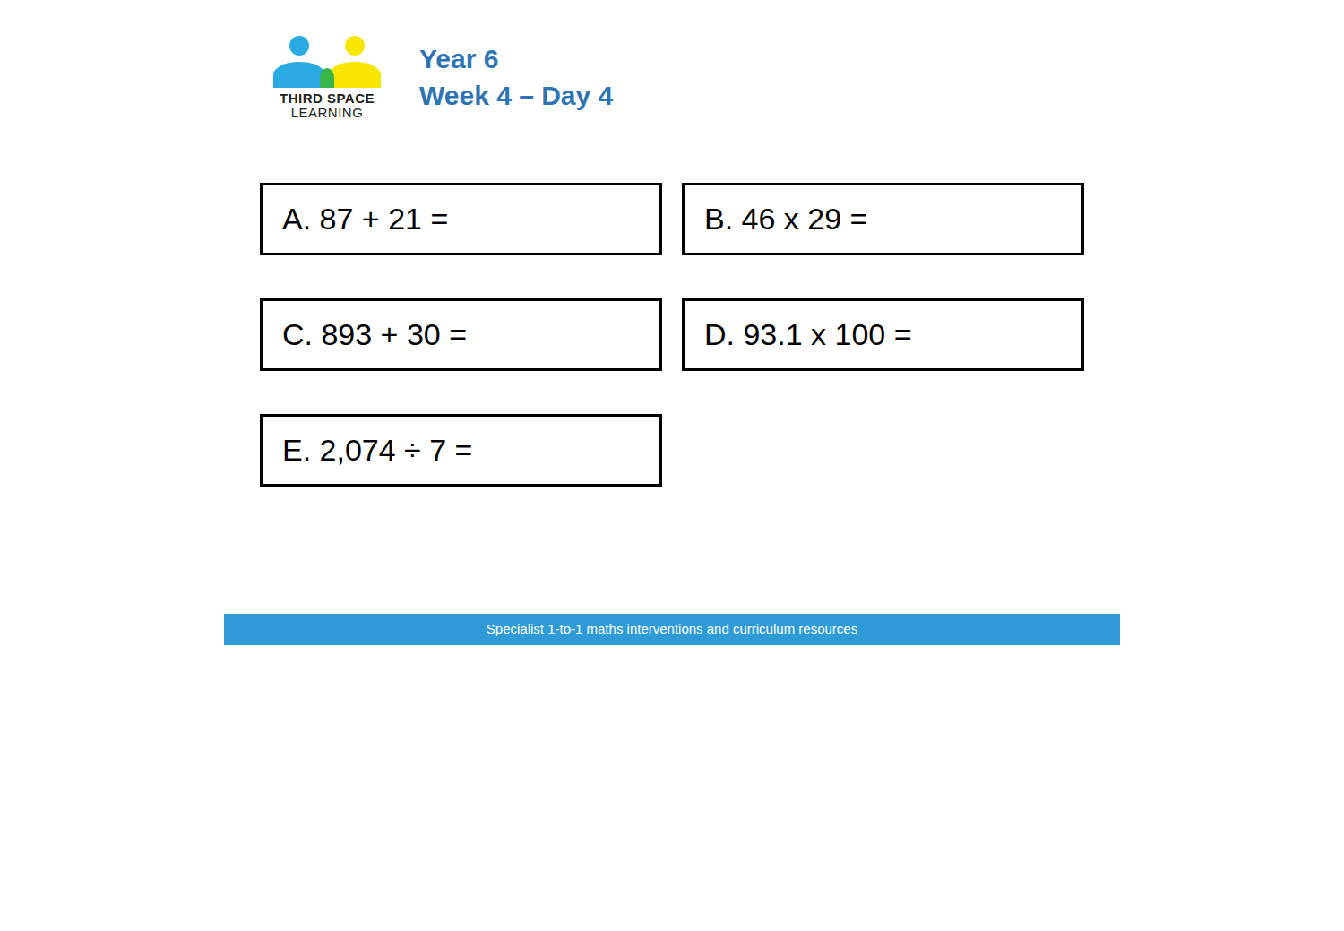THIRD SPACE
LEARNING
Year 6
Week 4 – Day 4
A. 87 + 21 =
B. 46 x 29 =
C. 893 + 30 =
D. 93.1 x 100 =
E. 2,074 ÷ 7 =
Specialist 1-to-1 maths interventions and curriculum resources